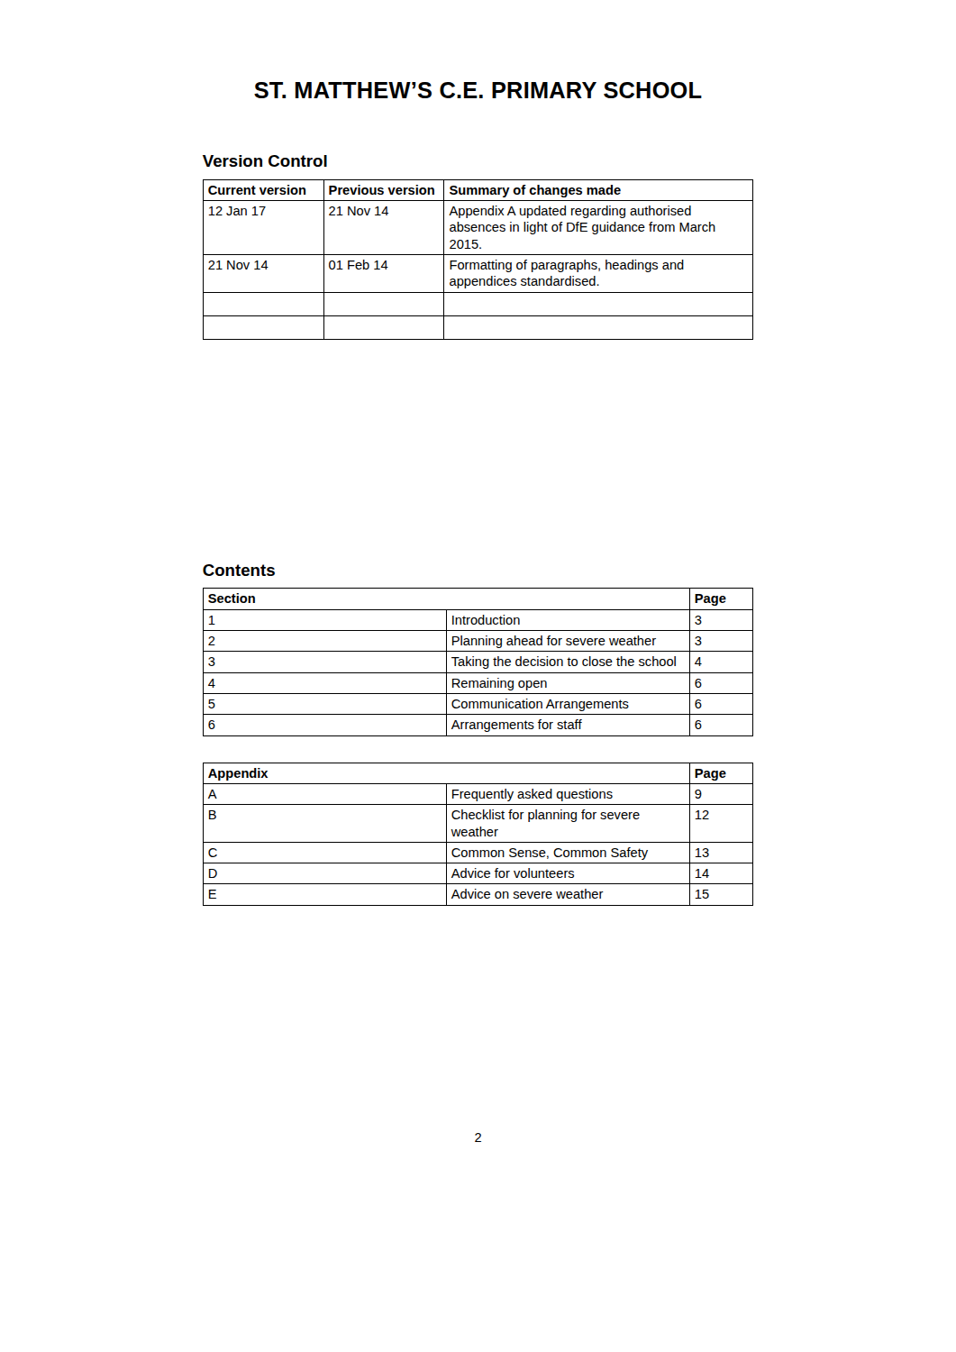ST. MATTHEW’S C.E. PRIMARY SCHOOL
Version Control
| Current version | Previous version | Summary of changes made |
| --- | --- | --- |
| 12 Jan 17 | 21 Nov 14 | Appendix A updated regarding authorised absences in light of DfE guidance from March 2015. |
| 21 Nov 14 | 01 Feb 14 | Formatting of paragraphs, headings and appendices standardised. |
Contents
| Section | Page |
| --- | --- |
| 1 | Introduction | 3 |
| 2 | Planning ahead for severe weather | 3 |
| 3 | Taking the decision to close the school | 4 |
| 4 | Remaining open | 6 |
| 5 | Communication Arrangements | 6 |
| 6 | Arrangements for staff | 6 |
| Appendix | Page |
| --- | --- |
| A | Frequently asked questions | 9 |
| B | Checklist for planning for severe weather | 12 |
| C | Common Sense, Common Safety | 13 |
| D | Advice for volunteers | 14 |
| E | Advice on severe weather | 15 |
2